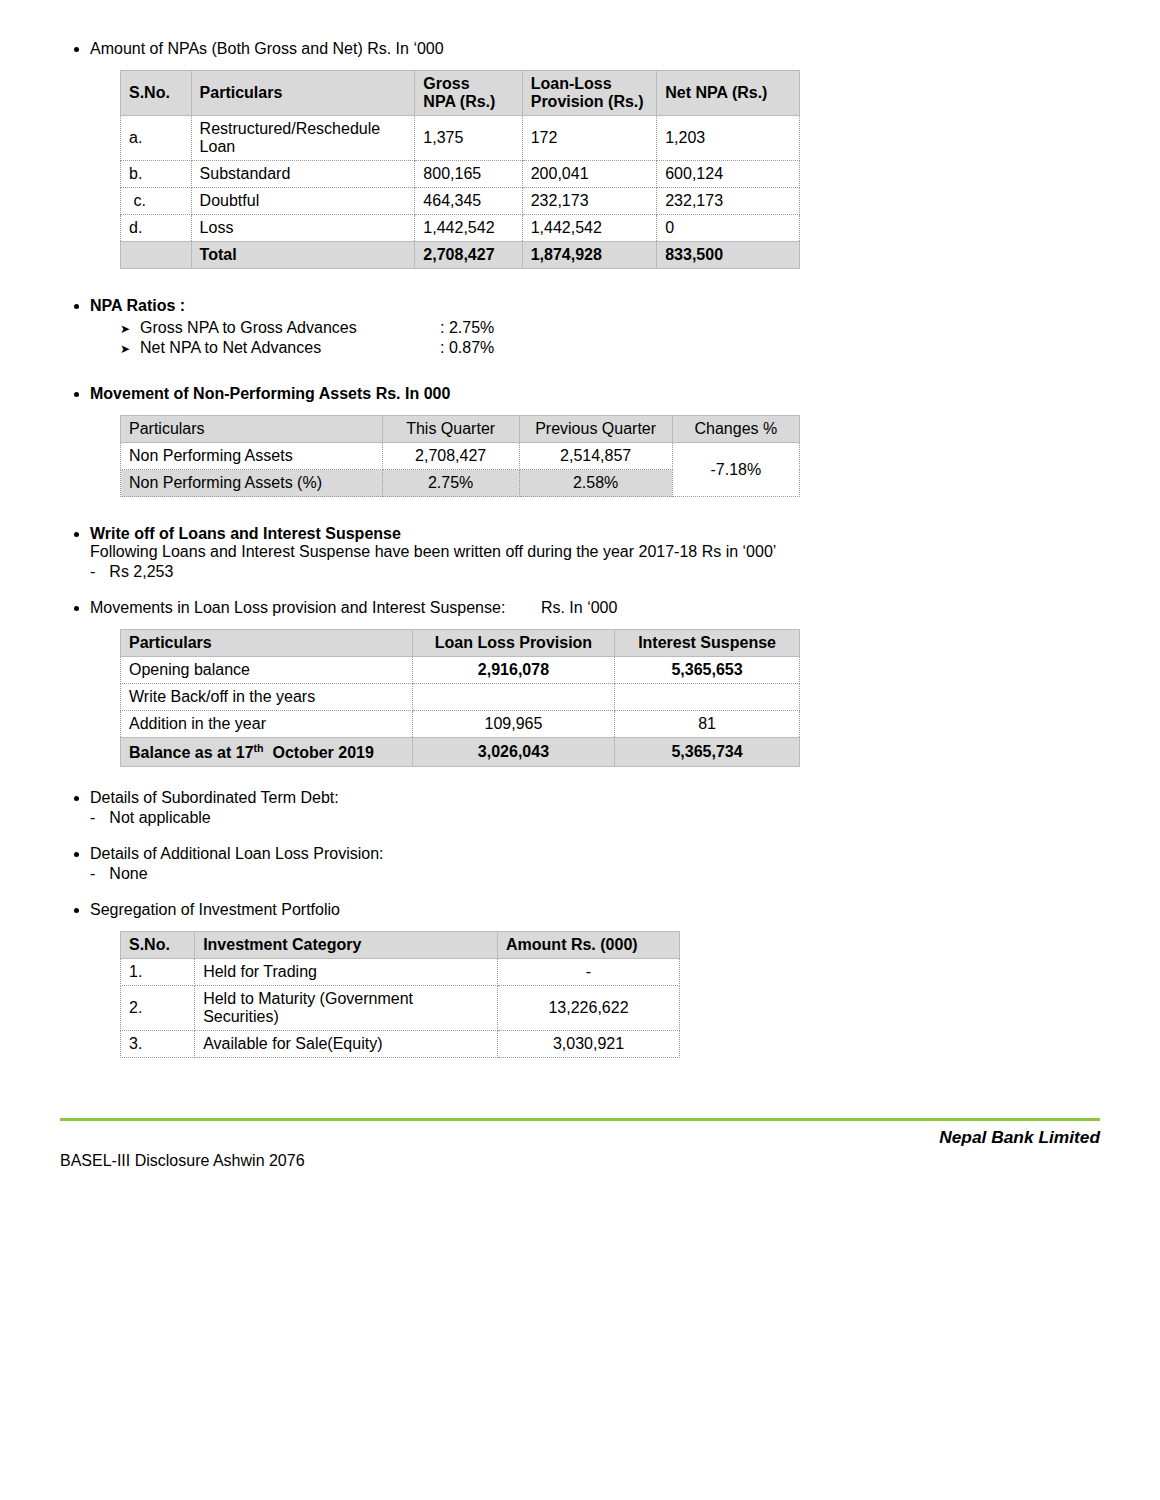Amount of NPAs (Both Gross and Net) Rs. In ‘000
| S.No. | Particulars | Gross NPA (Rs.) | Loan-Loss Provision (Rs.) | Net NPA (Rs.) |
| --- | --- | --- | --- | --- |
| a. | Restructured/Reschedule Loan | 1,375 | 172 | 1,203 |
| b. | Substandard | 800,165 | 200,041 | 600,124 |
| c. | Doubtful | 464,345 | 232,173 | 232,173 |
| d. | Loss | 1,442,542 | 1,442,542 | 0 |
| | Total | 2,708,427 | 1,874,928 | 833,500 |
NPA Ratios :
Gross NPA to Gross Advances: 2.75%
Net NPA to Net Advances: 0.87%
Movement of Non-Performing Assets Rs. In 000
| Particulars | This Quarter | Previous Quarter | Changes % |
| --- | --- | --- | --- |
| Non Performing Assets | 2,708,427 | 2,514,857 | -7.18% |
| Non Performing Assets (%) | 2.75% | 2.58% |
Write off of Loans and Interest Suspense
Following Loans and Interest Suspense have been written off during the year 2017-18 Rs in ‘000’
Rs 2,253
Movements in Loan Loss provision and Interest Suspense: Rs. In ‘000
| Particulars | Loan Loss Provision | Interest Suspense |
| --- | --- | --- |
| Opening balance | 2,916,078 | 5,365,653 |
| Write Back/off in the years | | |
| Addition in the year | 109,965 | 81 |
| Balance as at 17 th October 2019 | 3,026,043 | 5,365,734 |
Details of Subordinated Term Debt:
Not applicable
Details of Additional Loan Loss Provision:
None
Segregation of Investment Portfolio
| S.No. | Investment Category | Amount Rs. (000) |
| --- | --- | --- |
| 1. | Held for Trading | - |
| 2. | Held to Maturity (Government Securities) | 13,226,622 |
| 3. | Available for Sale(Equity) | 3,030,921 |
Nepal Bank Limited
BASEL-III Disclosure Ashwin 2076